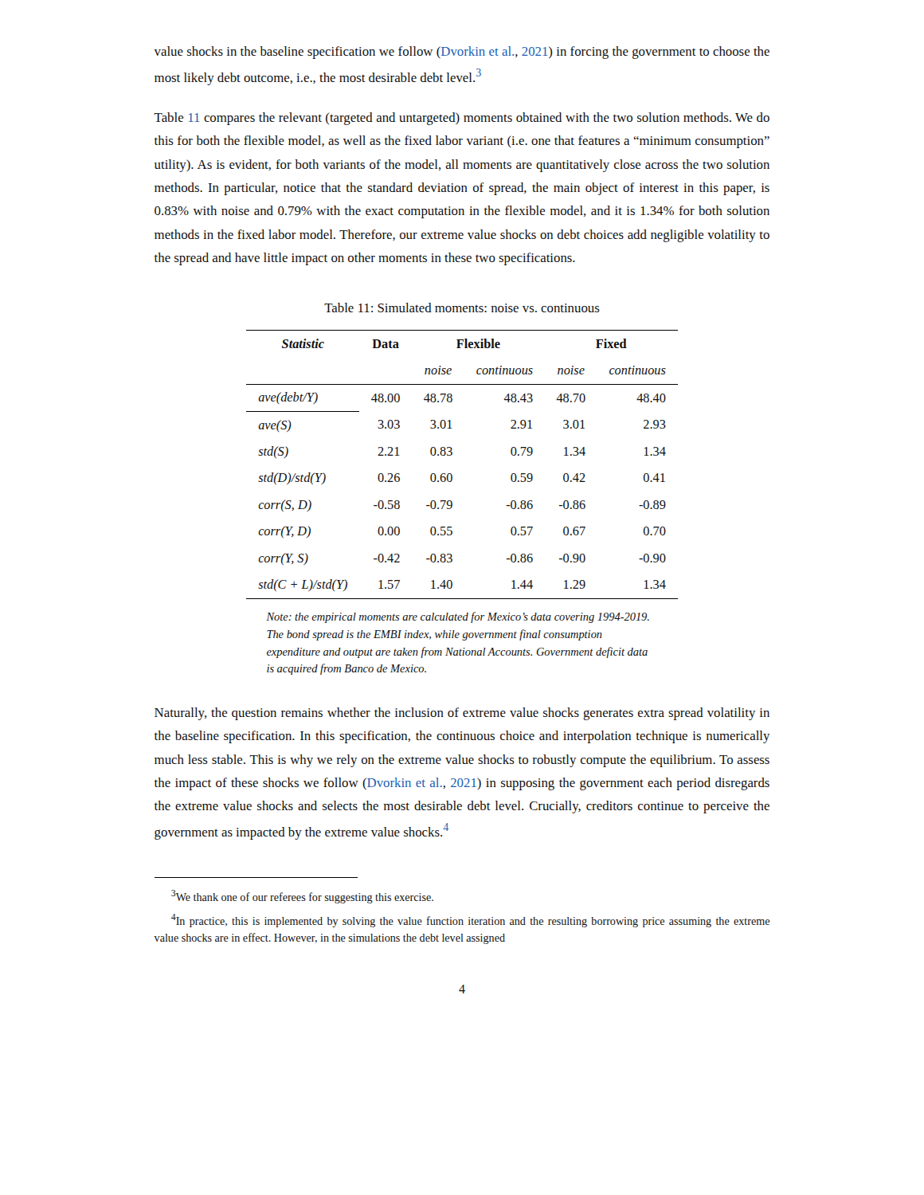value shocks in the baseline specification we follow (Dvorkin et al., 2021) in forcing the government to choose the most likely debt outcome, i.e., the most desirable debt level.3
Table 11 compares the relevant (targeted and untargeted) moments obtained with the two solution methods. We do this for both the flexible model, as well as the fixed labor variant (i.e. one that features a “minimum consumption” utility). As is evident, for both variants of the model, all moments are quantitatively close across the two solution methods. In particular, notice that the standard deviation of spread, the main object of interest in this paper, is 0.83% with noise and 0.79% with the exact computation in the flexible model, and it is 1.34% for both solution methods in the fixed labor model. Therefore, our extreme value shocks on debt choices add negligible volatility to the spread and have little impact on other moments in these two specifications.
Table 11: Simulated moments: noise vs. continuous
| Statistic | Data | Flexible | Fixed |
| --- | --- | --- | --- |
| | | noise | continuous | noise | continuous |
| ave(debt/Y) | 48.00 | 48.78 | 48.43 | 48.70 | 48.40 |
| ave(S) | 3.03 | 3.01 | 2.91 | 3.01 | 2.93 |
| std(S) | 2.21 | 0.83 | 0.79 | 1.34 | 1.34 |
| std(D)/std(Y) | 0.26 | 0.60 | 0.59 | 0.42 | 0.41 |
| corr(S, D) | -0.58 | -0.79 | -0.86 | -0.86 | -0.89 |
| corr(Y, D) | 0.00 | 0.55 | 0.57 | 0.67 | 0.70 |
| corr(Y, S) | -0.42 | -0.83 | -0.86 | -0.90 | -0.90 |
| std(C + L)/std(Y) | 1.57 | 1.40 | 1.44 | 1.29 | 1.34 |
Note: the empirical moments are calculated for Mexico’s data covering 1994-2019. The bond spread is the EMBI index, while government final consumption expenditure and output are taken from National Accounts. Government deficit data is acquired from Banco de Mexico.
Naturally, the question remains whether the inclusion of extreme value shocks generates extra spread volatility in the baseline specification. In this specification, the continuous choice and interpolation technique is numerically much less stable. This is why we rely on the extreme value shocks to robustly compute the equilibrium. To assess the impact of these shocks we follow (Dvorkin et al., 2021) in supposing the government each period disregards the extreme value shocks and selects the most desirable debt level. Crucially, creditors continue to perceive the government as impacted by the extreme value shocks.4
3We thank one of our referees for suggesting this exercise.
4In practice, this is implemented by solving the value function iteration and the resulting borrowing price assuming the extreme value shocks are in effect. However, in the simulations the debt level assigned
4